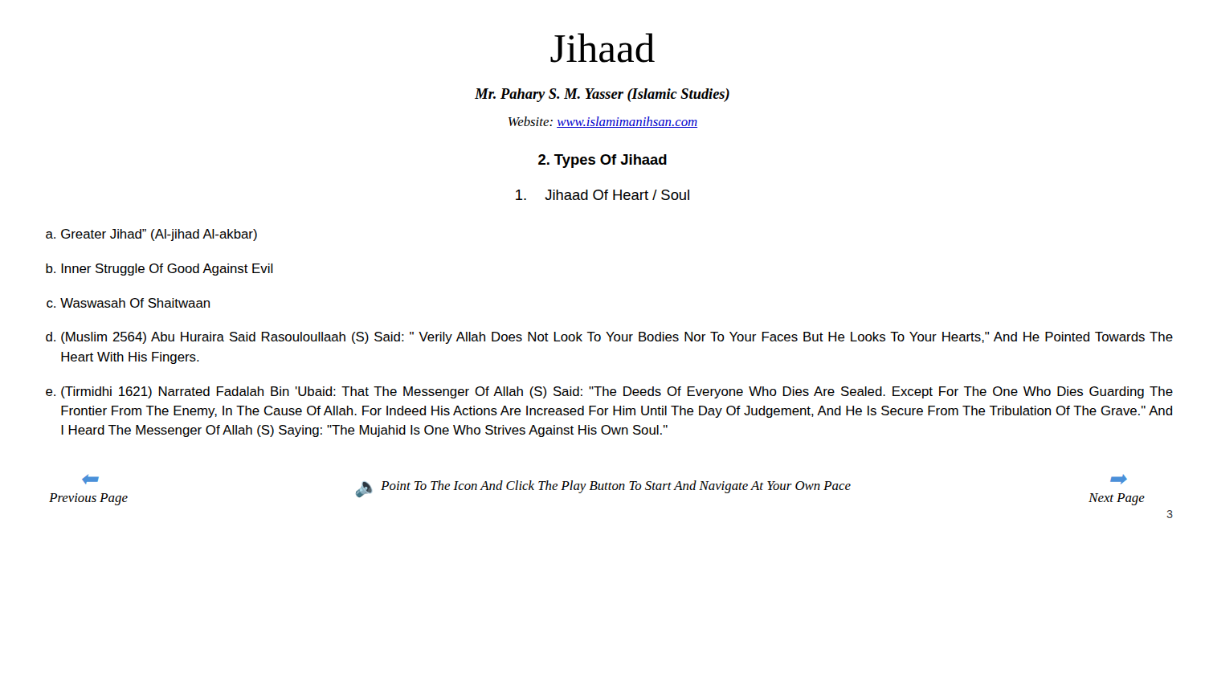Jihaad
Mr. Pahary S. M. Yasser (Islamic Studies)
Website: www.islamimanihsan.com
2. Types Of Jihaad
1. Jihaad Of Heart / Soul
Greater Jihad” (Al-jihad Al-akbar)
Inner Struggle Of Good Against Evil
Waswasah Of Shaitwaan
(Muslim 2564) Abu Huraira Said Rasouloullaah (S) Said: " Verily Allah Does Not Look To Your Bodies Nor To Your Faces But He Looks To Your Hearts," And He Pointed Towards The Heart With His Fingers.
(Tirmidhi 1621) Narrated Fadalah Bin 'Ubaid: That The Messenger Of Allah (S) Said: "The Deeds Of Everyone Who Dies Are Sealed. Except For The One Who Dies Guarding The Frontier From The Enemy, In The Cause Of Allah. For Indeed His Actions Are Increased For Him Until The Day Of Judgement, And He Is Secure From The Tribulation Of The Grave." And I Heard The Messenger Of Allah (S) Saying: "The Mujahid Is One Who Strives Against His Own Soul."
⬅ Previous Page
🔈 Point To The Icon And Click The Play Button To Start And Navigate At Your Own Pace
➡ Next Page
3